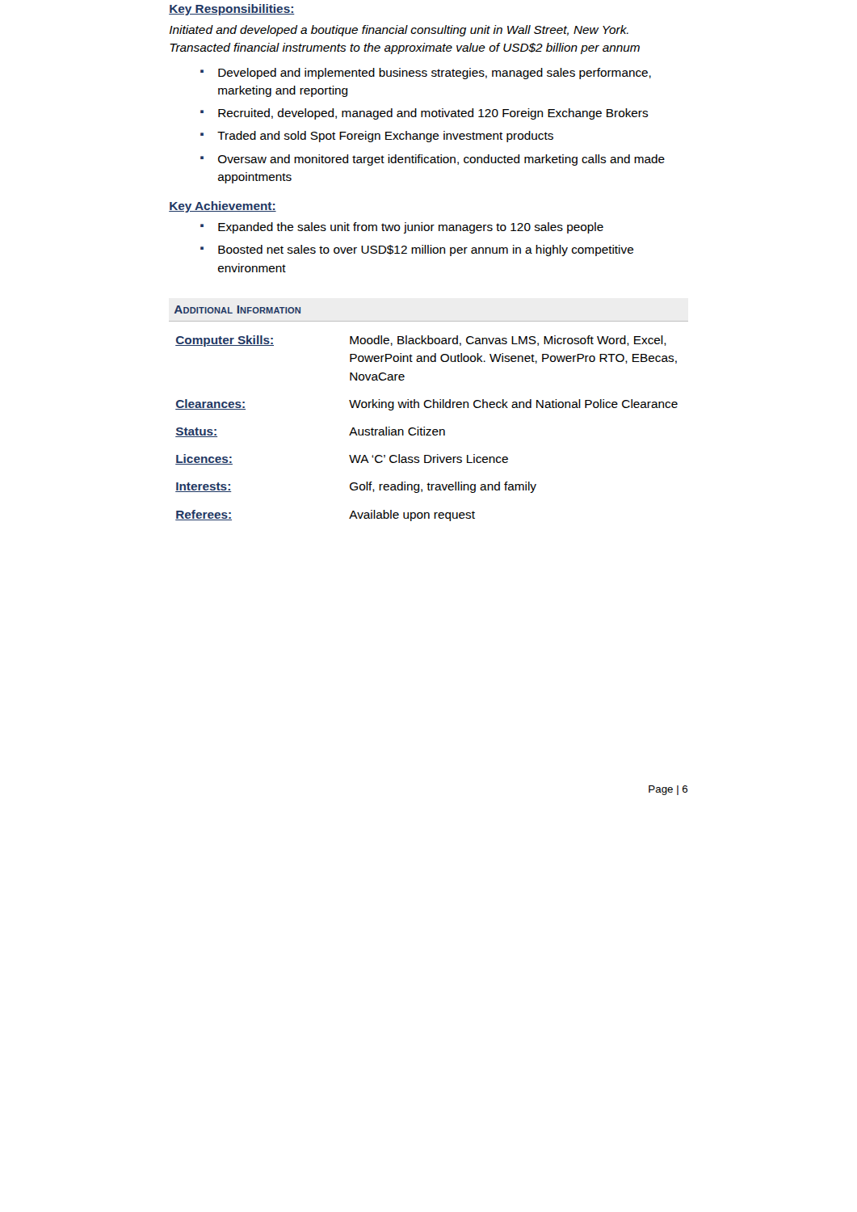Key Responsibilities:
Initiated and developed a boutique financial consulting unit in Wall Street, New York. Transacted financial instruments to the approximate value of USD$2 billion per annum
Developed and implemented business strategies, managed sales performance, marketing and reporting
Recruited, developed, managed and motivated 120 Foreign Exchange Brokers
Traded and sold Spot Foreign Exchange investment products
Oversaw and monitored target identification, conducted marketing calls and made appointments
Key Achievement:
Expanded the sales unit from two junior managers to 120 sales people
Boosted net sales to over USD$12 million per annum in a highly competitive environment
Additional Information
| Computer Skills: | Moodle, Blackboard, Canvas LMS, Microsoft Word, Excel, PowerPoint and Outlook. Wisenet, PowerPro RTO, EBecas, NovaCare |
| Clearances: | Working with Children Check and National Police Clearance |
| Status: | Australian Citizen |
| Licences: | WA ‘C’ Class Drivers Licence |
| Interests: | Golf, reading, travelling and family |
| Referees: | Available upon request |
Page | 6